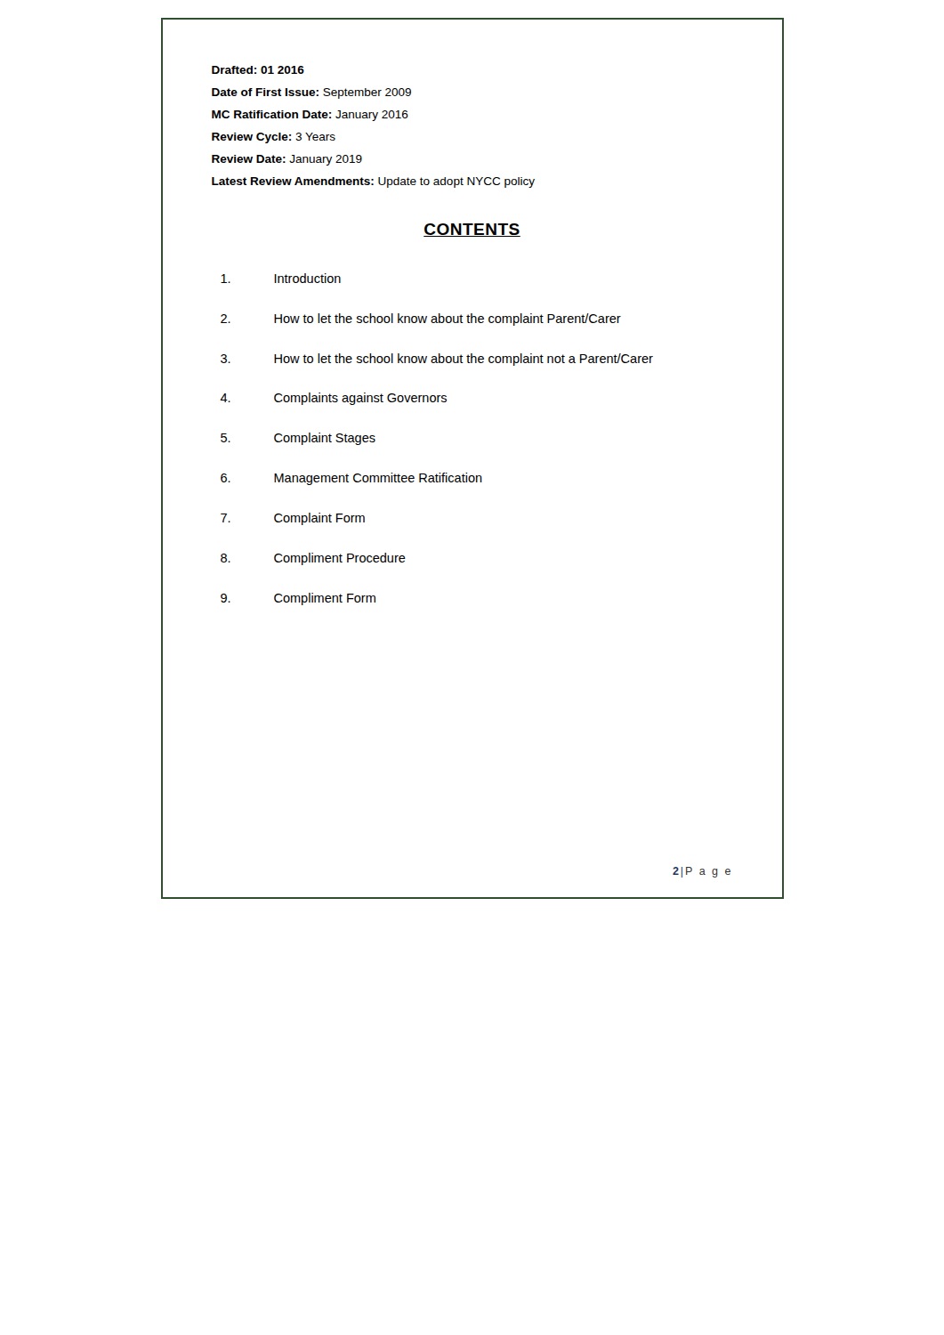Drafted: 01 2016
Date of First Issue: September 2009
MC Ratification Date: January 2016
Review Cycle: 3 Years
Review Date: January 2019
Latest Review Amendments: Update to adopt NYCC policy
CONTENTS
Introduction
How to let the school know about the complaint Parent/Carer
How to let the school know about the complaint not a Parent/Carer
Complaints against Governors
Complaint Stages
Management Committee Ratification
Complaint Form
Compliment Procedure
Compliment Form
2|P a g e